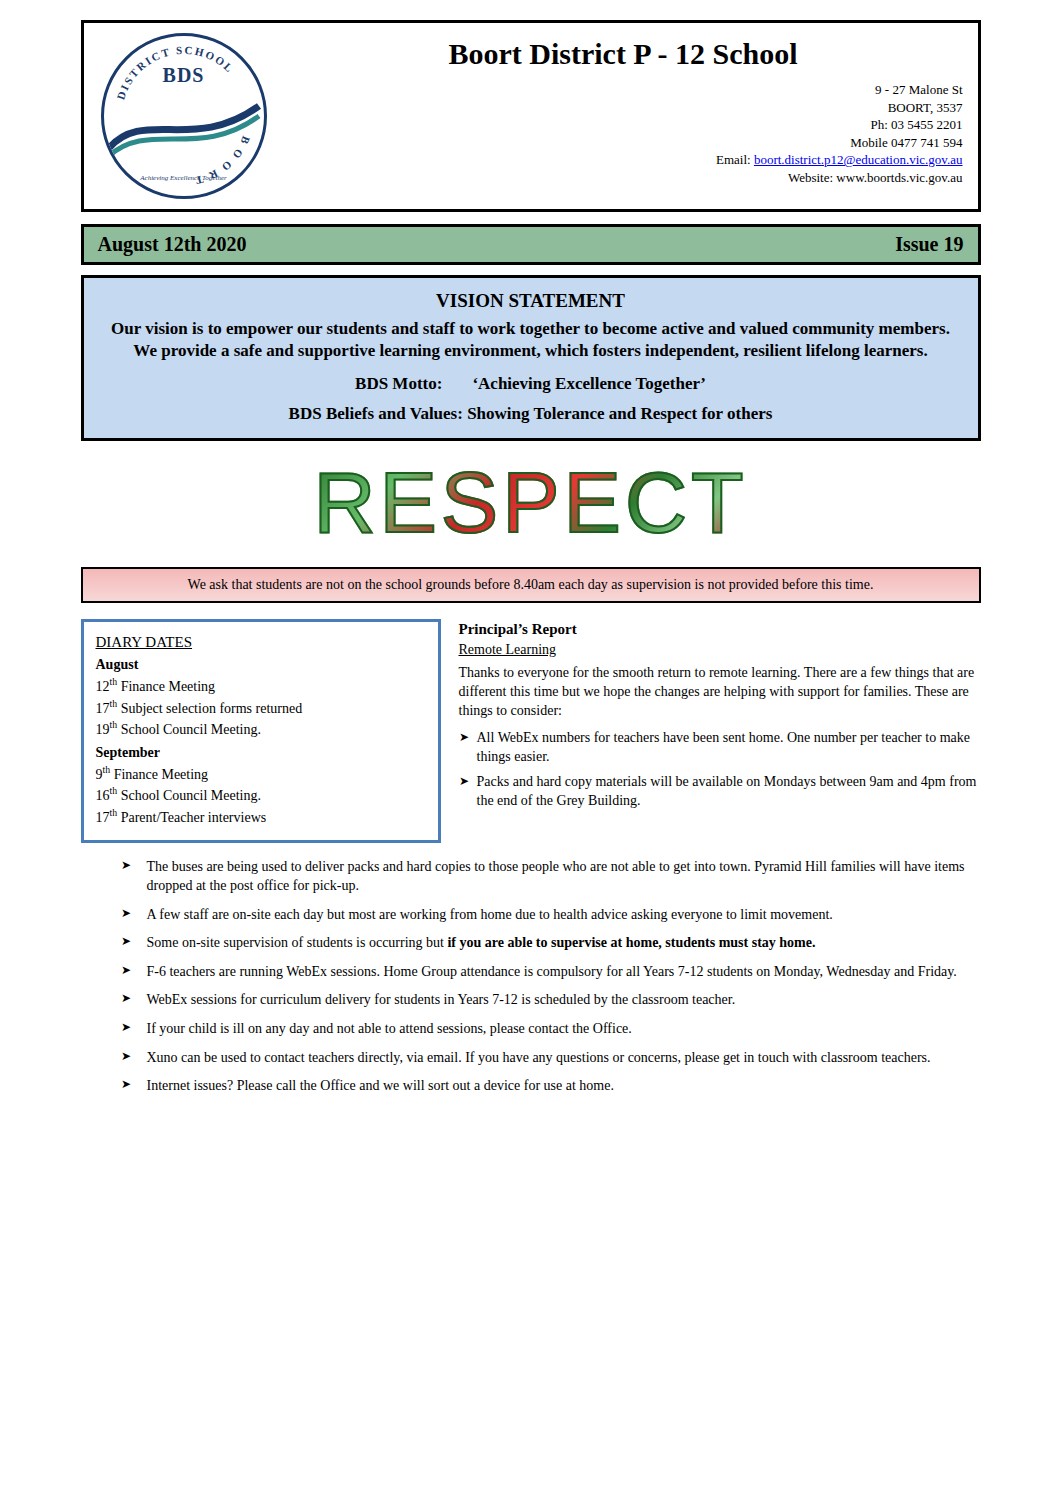BDS
Achieving Excellence Together
DISTRICT SCHOOL B O O R T
Boort District P - 12 School
9 - 27 Malone St
BOORT, 3537
Ph: 03 5455 2201
Mobile 0477 741 594
Email: boort.district.p12@education.vic.gov.au
Website: www.boortds.vic.gov.au
August 12th 2020 Issue 19
VISION STATEMENT
Our vision is to empower our students and staff to work together to become active and valued community members. We provide a safe and supportive learning environment, which fosters independent, resilient lifelong learners.
BDS Motto:‘Achieving Excellence Together’
BDS Beliefs and Values: Showing Tolerance and Respect for others
RESPECT
We ask that students are not on the school grounds before 8.40am each day as supervision is not provided before this time.
DIARY DATES
August
12th Finance Meeting
17th Subject selection forms returned
19th School Council Meeting.
September
9th Finance Meeting
16th School Council Meeting.
17th Parent/Teacher interviews
Principal’s Report
Remote Learning
Thanks to everyone for the smooth return to remote learning. There are a few things that are different this time but we hope the changes are helping with support for families. These are things to consider:
All WebEx numbers for teachers have been sent home. One number per teacher to make things easier.
Packs and hard copy materials will be available on Mondays between 9am and 4pm from the end of the Grey Building.
The buses are being used to deliver packs and hard copies to those people who are not able to get into town. Pyramid Hill families will have items dropped at the post office for pick-up.
A few staff are on-site each day but most are working from home due to health advice asking everyone to limit movement.
Some on-site supervision of students is occurring but if you are able to supervise at home, students must stay home.
F-6 teachers are running WebEx sessions. Home Group attendance is compulsory for all Years 7-12 students on Monday, Wednesday and Friday.
WebEx sessions for curriculum delivery for students in Years 7-12 is scheduled by the classroom teacher.
If your child is ill on any day and not able to attend sessions, please contact the Office.
Xuno can be used to contact teachers directly, via email. If you have any questions or concerns, please get in touch with classroom teachers.
Internet issues? Please call the Office and we will sort out a device for use at home.